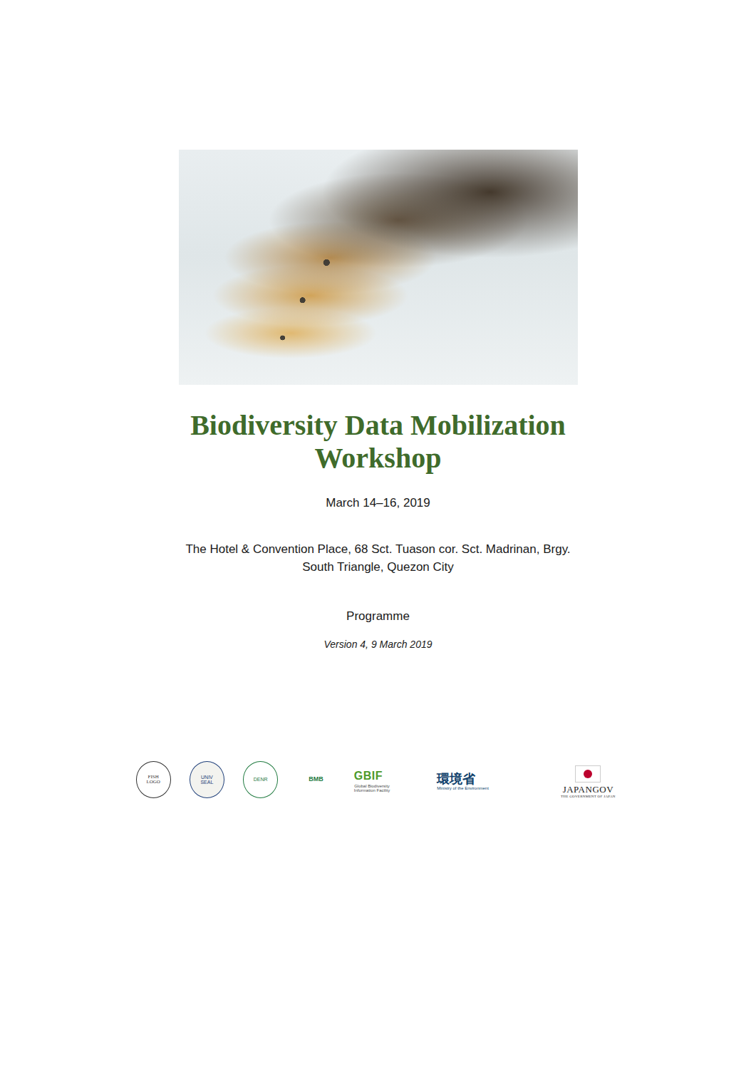Biodiversity Data Mobilization
Workshop
March 14–16, 2019
The Hotel & Convention Place, 68 Sct. Tuason cor. Sct. Madrinan, Brgy.
South Triangle, Quezon City
Programme
Version 4, 9 March 2019
FISH
LOGO
UNIV
SEAL
DENR
BMB
GBIF Global Biodiversity
Information Facility
環境省 Ministry of the Environment
JAPANGOV THE GOVERNMENT OF JAPAN